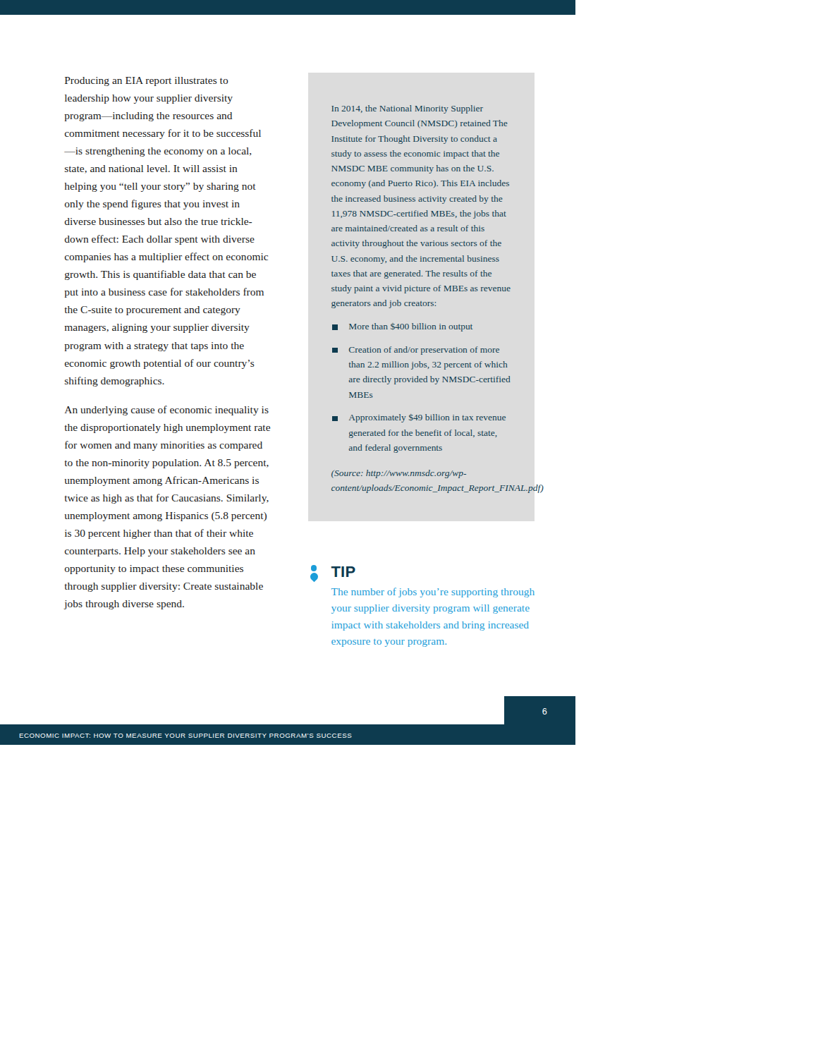Producing an EIA report illustrates to leadership how your supplier diversity program—including the resources and commitment necessary for it to be successful—is strengthening the economy on a local, state, and national level. It will assist in helping you “tell your story” by sharing not only the spend figures that you invest in diverse businesses but also the true trickle-down effect: Each dollar spent with diverse companies has a multiplier effect on economic growth. This is quantifiable data that can be put into a business case for stakeholders from the C-suite to procurement and category managers, aligning your supplier diversity program with a strategy that taps into the economic growth potential of our country’s shifting demographics.
An underlying cause of economic inequality is the disproportionately high unemployment rate for women and many minorities as compared to the non-minority population. At 8.5 percent, unemployment among African-Americans is twice as high as that for Caucasians. Similarly, unemployment among Hispanics (5.8 percent) is 30 percent higher than that of their white counterparts. Help your stakeholders see an opportunity to impact these communities through supplier diversity: Create sustainable jobs through diverse spend.
In 2014, the National Minority Supplier Development Council (NMSDC) retained The Institute for Thought Diversity to conduct a study to assess the economic impact that the NMSDC MBE community has on the U.S. economy (and Puerto Rico). This EIA includes the increased business activity created by the 11,978 NMSDC-certified MBEs, the jobs that are maintained/created as a result of this activity throughout the various sectors of the U.S. economy, and the incremental business taxes that are generated. The results of the study paint a vivid picture of MBEs as revenue generators and job creators:
More than $400 billion in output
Creation of and/or preservation of more than 2.2 million jobs, 32 percent of which are directly provided by NMSDC-certified MBEs
Approximately $49 billion in tax revenue generated for the benefit of local, state, and federal governments
(Source: http://www.nmsdc.org/wp-content/uploads/Economic_Impact_Report_FINAL.pdf)
TIP
The number of jobs you’re supporting through your supplier diversity program will generate impact with stakeholders and bring increased exposure to your program.
ECONOMIC IMPACT: HOW TO MEASURE YOUR SUPPLIER DIVERSITY PROGRAM’S SUCCESS
6